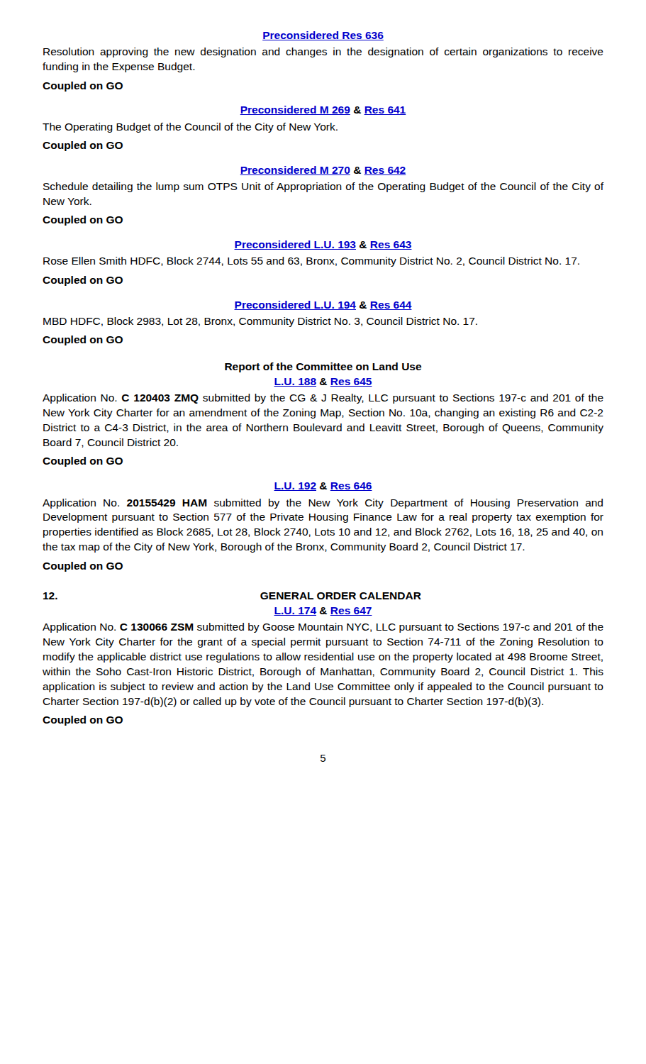Preconsidered Res 636
Resolution approving the new designation and changes in the designation of certain organizations to receive funding in the Expense Budget.
Coupled on GO
Preconsidered M 269 & Res 641
The Operating Budget of the Council of the City of New York.
Coupled on GO
Preconsidered M 270 & Res 642
Schedule detailing the lump sum OTPS Unit of Appropriation of the Operating Budget of the Council of the City of New York.
Coupled on GO
Preconsidered L.U. 193 & Res 643
Rose Ellen Smith HDFC, Block 2744, Lots 55 and 63, Bronx, Community District No. 2, Council District No. 17.
Coupled on GO
Preconsidered L.U. 194 & Res 644
MBD HDFC, Block 2983, Lot 28, Bronx, Community District No. 3, Council District No. 17.
Coupled on GO
Report of the Committee on Land Use
L.U. 188 & Res 645
Application No. C 120403 ZMQ submitted by the CG & J Realty, LLC pursuant to Sections 197-c and 201 of the New York City Charter for an amendment of the Zoning Map, Section No. 10a, changing an existing R6 and C2-2 District to a C4-3 District, in the area of Northern Boulevard and Leavitt Street, Borough of Queens, Community Board 7, Council District 20.
Coupled on GO
L.U. 192 & Res 646
Application No. 20155429 HAM submitted by the New York City Department of Housing Preservation and Development pursuant to Section 577 of the Private Housing Finance Law for a real property tax exemption for properties identified as Block 2685, Lot 28, Block 2740, Lots 10 and 12, and Block 2762, Lots 16, 18, 25 and 40, on the tax map of the City of New York, Borough of the Bronx, Community Board 2, Council District 17.
Coupled on GO
12.
GENERAL ORDER CALENDAR
L.U. 174 & Res 647
Application No. C 130066 ZSM submitted by Goose Mountain NYC, LLC pursuant to Sections 197-c and 201 of the New York City Charter for the grant of a special permit pursuant to Section 74-711 of the Zoning Resolution to modify the applicable district use regulations to allow residential use on the property located at 498 Broome Street, within the Soho Cast-Iron Historic District, Borough of Manhattan, Community Board 2, Council District 1. This application is subject to review and action by the Land Use Committee only if appealed to the Council pursuant to Charter Section 197-d(b)(2) or called up by vote of the Council pursuant to Charter Section 197-d(b)(3).
Coupled on GO
5